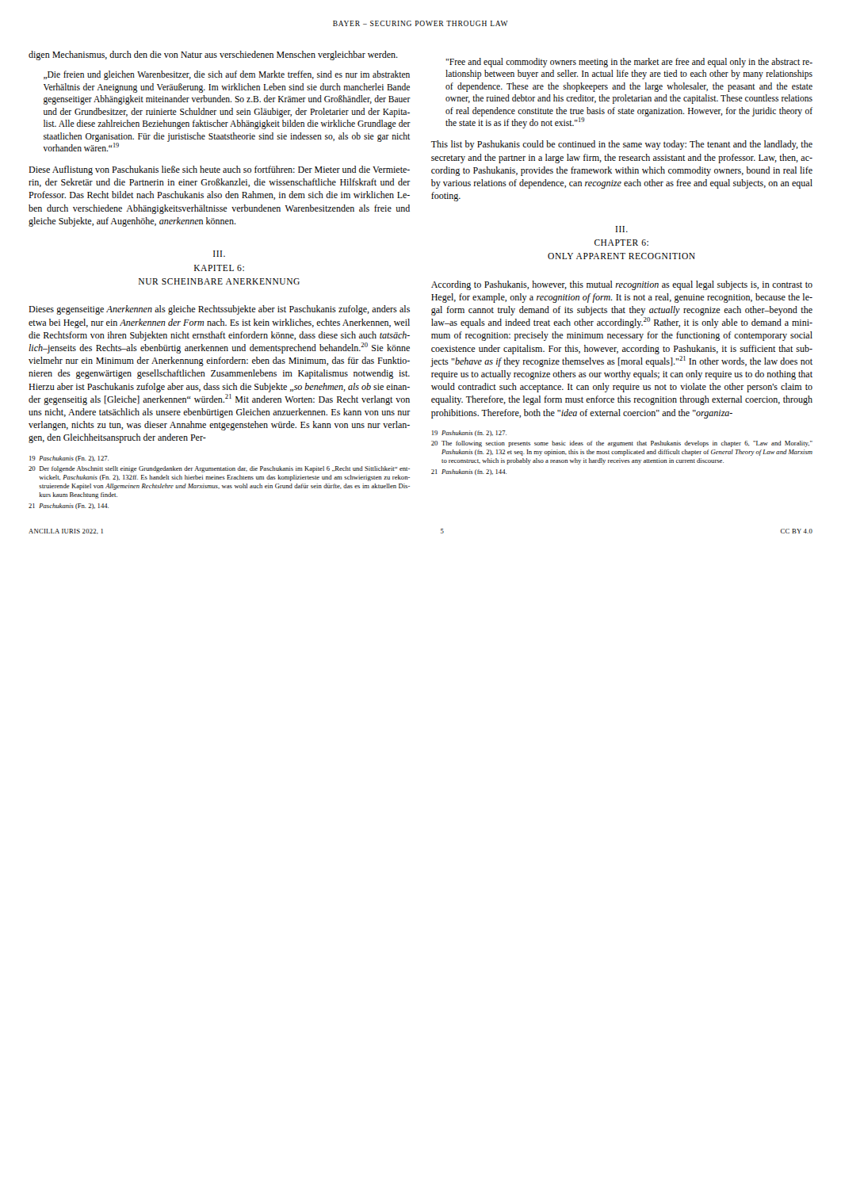BAYER – SECURING POWER THROUGH LAW
digen Mechanismus, durch den die von Natur aus verschiedenen Menschen vergleichbar werden.
„Die freien und gleichen Warenbesitzer, die sich auf dem Markte treffen, sind es nur im abstrakten Verhältnis der Aneignung und Veräußerung. Im wirklichen Leben sind sie durch mancherlei Bande gegenseitiger Abhängigkeit miteinander verbunden. So z.B. der Krämer und Großhändler, der Bauer und der Grundbesitzer, der ruinierte Schuldner und sein Gläubiger, der Proletarier und der Kapitalist. Alle diese zahlreichen Beziehungen faktischer Abhängigkeit bilden die wirkliche Grundlage der staatlichen Organisation. Für die juristische Staatstheorie sind sie indessen so, als ob sie gar nicht vorhanden wären.“19
Diese Auflistung von Paschukanis ließe sich heute auch so fortführen: Der Mieter und die Vermieterin, der Sekretär und die Partnerin in einer Großkanzlei, die wissenschaftliche Hilfskraft und der Professor. Das Recht bildet nach Paschukanis also den Rahmen, in dem sich die im wirklichen Leben durch verschiedene Abhängigkeitsverhältnisse verbundenen Warenbesitzenden als freie und gleiche Subjekte, auf Augenhöhe, anerkennen können.
III.
KAPITEL 6:
NUR SCHEINBARE ANERKENNUNG
Dieses gegenseitige Anerkennen als gleiche Rechtssubjekte aber ist Paschukanis zufolge, anders als etwa bei Hegel, nur ein Anerkennen der Form nach. Es ist kein wirkliches, echtes Anerkennen, weil die Rechtsform von ihren Subjekten nicht ernsthaft einfordern könne, dass diese sich auch tatsächlich–jenseits des Rechts–als ebenbürtig anerkennen und dementsprechend behandeln.20 Sie könne vielmehr nur ein Minimum der Anerkennung einfordern: eben das Minimum, das für das Funktionieren des gegenwärtigen gesellschaftlichen Zusammenlebens im Kapitalismus notwendig ist. Hierzu aber ist Paschukanis zufolge aber aus, dass sich die Subjekte „so benehmen, als ob sie einander gegenseitig als [Gleiche] anerkennen“ würden.21 Mit anderen Worten: Das Recht verlangt von uns nicht, Andere tatsächlich als unsere ebenbürtigen Gleichen anzuerkennen. Es kann von uns nur verlangen, nichts zu tun, was dieser Annahme entgegenstehen würde. Es kann von uns nur verlangen, den Gleichheitsanspruch der anderen Per-
19 Paschukanis (Fn. 2), 127.
20 Der folgende Abschnitt stellt einige Grundgedanken der Argumentation dar, die Paschukanis im Kapitel 6 „Recht und Sittlichkeit“ entwickelt, Paschukanis (Fn. 2), 132ff. Es handelt sich hierbei meines Erachtens um das komplizierteste und am schwierigsten zu rekonstruierende Kapitel von Allgemeinen Rechtslehre und Marxismus, was wohl auch ein Grund dafür sein dürfte, das es im aktuellen Diskurs kaum Beachtung findet.
21 Paschukanis (Fn. 2), 144.
"Free and equal commodity owners meeting in the market are free and equal only in the abstract relationship between buyer and seller. In actual life they are tied to each other by many relationships of dependence. These are the shopkeepers and the large wholesaler, the peasant and the estate owner, the ruined debtor and his creditor, the proletarian and the capitalist. These countless relations of real dependence constitute the true basis of state organization. However, for the juridic theory of the state it is as if they do not exist."19
This list by Pashukanis could be continued in the same way today: The tenant and the landlady, the secretary and the partner in a large law firm, the research assistant and the professor. Law, then, according to Pashukanis, provides the framework within which commodity owners, bound in real life by various relations of dependence, can recognize each other as free and equal subjects, on an equal footing.
III.
CHAPTER 6:
ONLY APPARENT RECOGNITION
According to Pashukanis, however, this mutual recognition as equal legal subjects is, in contrast to Hegel, for example, only a recognition of form. It is not a real, genuine recognition, because the legal form cannot truly demand of its subjects that they actually recognize each other–beyond the law–as equals and indeed treat each other accordingly.20 Rather, it is only able to demand a minimum of recognition: precisely the minimum necessary for the functioning of contemporary social coexistence under capitalism. For this, however, according to Pashukanis, it is sufficient that subjects "behave as if they recognize themselves as [moral equals]."21 In other words, the law does not require us to actually recognize others as our worthy equals; it can only require us to do nothing that would contradict such acceptance. It can only require us not to violate the other person's claim to equality. Therefore, the legal form must enforce this recognition through external coercion, through prohibitions. Therefore, both the "idea of external coercion" and the "organiza-
19 Pashukanis (fn. 2), 127.
20 The following section presents some basic ideas of the argument that Pashukanis develops in chapter 6, "Law and Morality," Pashukanis (fn. 2), 132 et seq. In my opinion, this is the most complicated and difficult chapter of General Theory of Law and Marxism to reconstruct, which is probably also a reason why it hardly receives any attention in current discourse.
21 Pashukanis (fn. 2), 144.
ANCILLA IURIS 2022, 1 5 CC BY 4.0